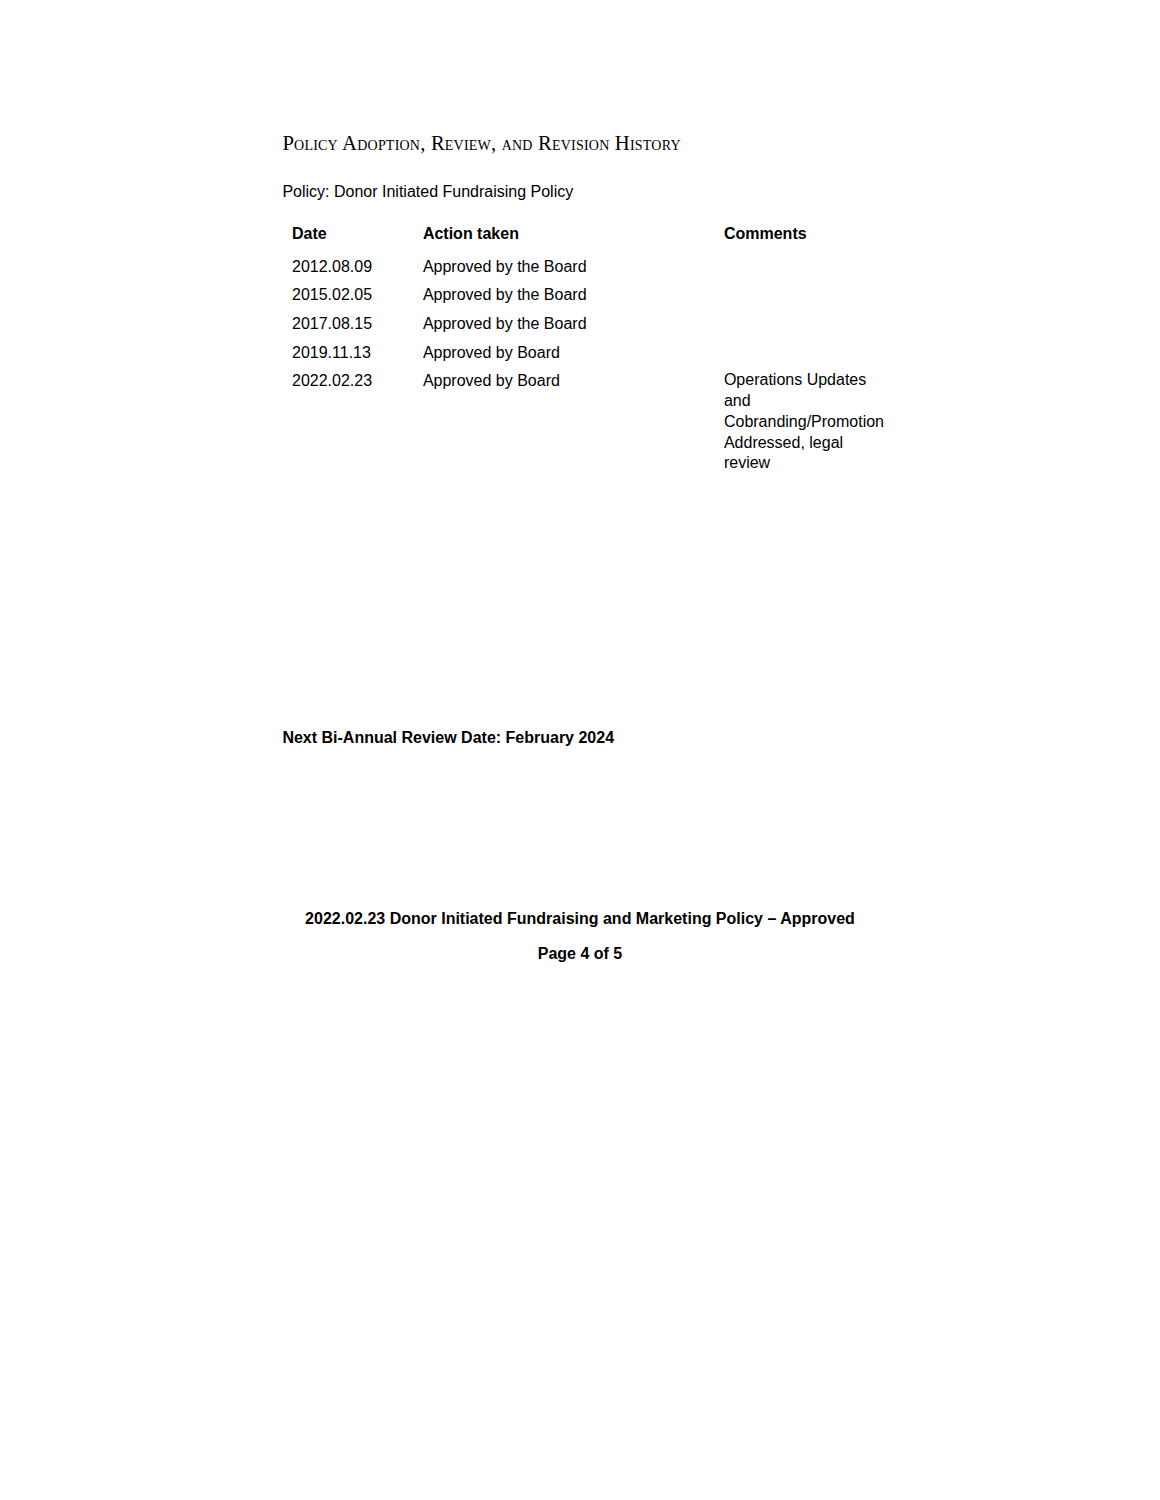Policy Adoption, Review, and Revision History
Policy: Donor Initiated Fundraising Policy
| Date | Action taken | Comments |
| --- | --- | --- |
| 2012.08.09 | Approved by the Board | |
| 2015.02.05 | Approved by the Board | |
| 2017.08.15 | Approved by the Board | |
| 2019.11.13 | Approved by Board | |
| 2022.02.23 | Approved by Board | Operations Updates and Cobranding/Promotion Addressed, legal review |
Next Bi-Annual Review Date: February 2024
2022.02.23 Donor Initiated Fundraising and Marketing Policy – Approved
Page 4 of 5